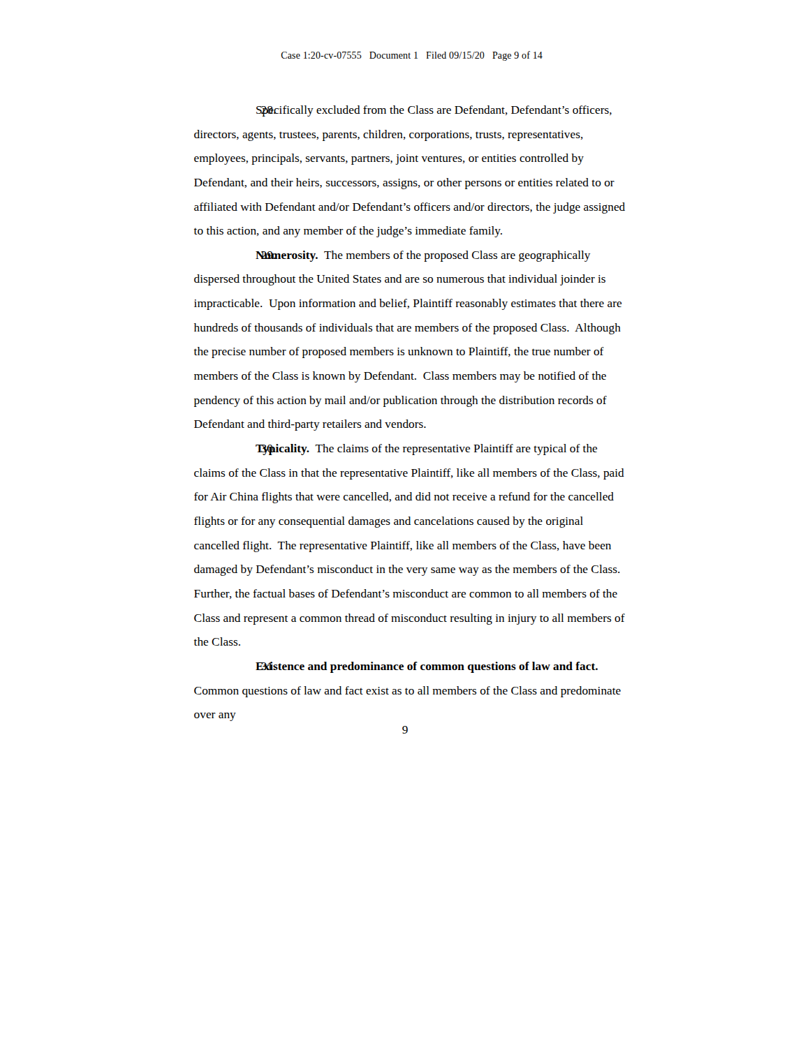Case 1:20-cv-07555 Document 1 Filed 09/15/20 Page 9 of 14
28. Specifically excluded from the Class are Defendant, Defendant’s officers, directors, agents, trustees, parents, children, corporations, trusts, representatives, employees, principals, servants, partners, joint ventures, or entities controlled by Defendant, and their heirs, successors, assigns, or other persons or entities related to or affiliated with Defendant and/or Defendant’s officers and/or directors, the judge assigned to this action, and any member of the judge’s immediate family.
29. Numerosity. The members of the proposed Class are geographically dispersed throughout the United States and are so numerous that individual joinder is impracticable. Upon information and belief, Plaintiff reasonably estimates that there are hundreds of thousands of individuals that are members of the proposed Class. Although the precise number of proposed members is unknown to Plaintiff, the true number of members of the Class is known by Defendant. Class members may be notified of the pendency of this action by mail and/or publication through the distribution records of Defendant and third-party retailers and vendors.
30. Typicality. The claims of the representative Plaintiff are typical of the claims of the Class in that the representative Plaintiff, like all members of the Class, paid for Air China flights that were cancelled, and did not receive a refund for the cancelled flights or for any consequential damages and cancelations caused by the original cancelled flight. The representative Plaintiff, like all members of the Class, have been damaged by Defendant’s misconduct in the very same way as the members of the Class. Further, the factual bases of Defendant’s misconduct are common to all members of the Class and represent a common thread of misconduct resulting in injury to all members of the Class.
31. Existence and predominance of common questions of law and fact. Common questions of law and fact exist as to all members of the Class and predominate over any
9